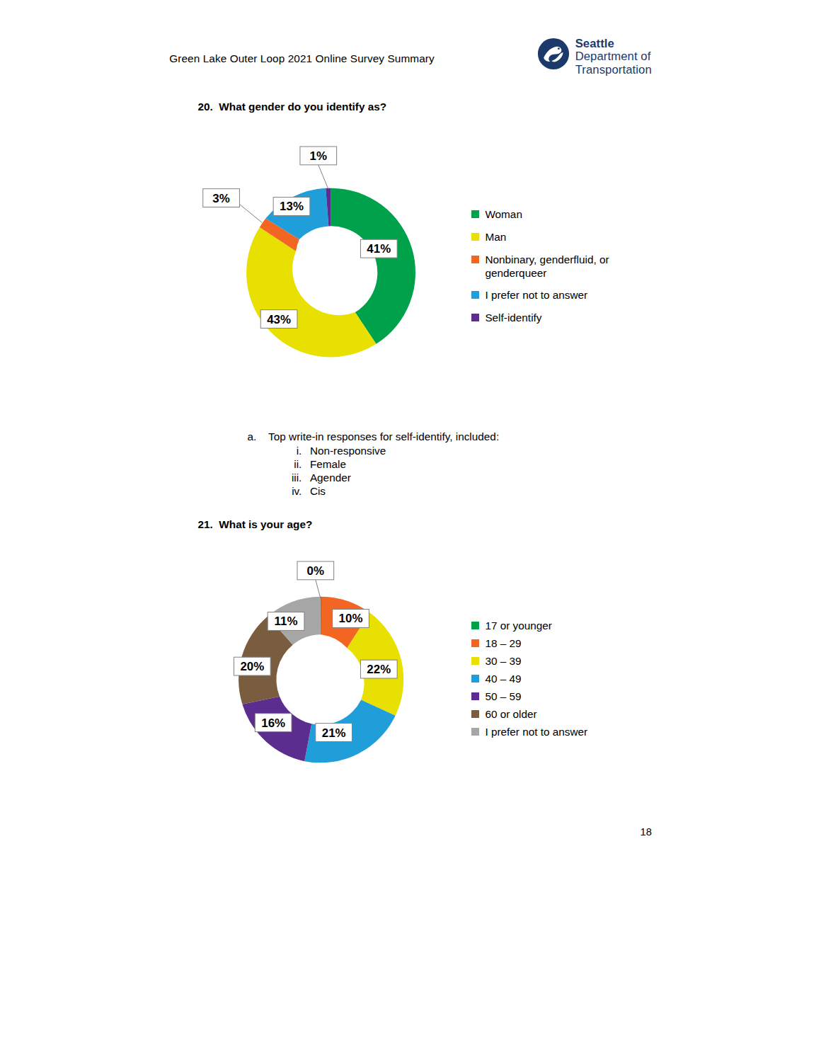Green Lake Outer Loop 2021 Online Survey Summary
Seattle
Department of
Transportation
20. What gender do you identify as?
41% 43% 13% 3% 1%
Woman
Man
Nonbinary, genderfluid, or genderqueer
I prefer not to answer
Self-identify
a. Top write-in responses for self-identify, included:
i. Non-responsive
ii. Female
iii. Agender
iv. Cis
21. What is your age?
10% 22% 21% 16% 20% 11% 0%
17 or younger
18 – 29
30 – 39
40 – 49
50 – 59
60 or older
I prefer not to answer
18